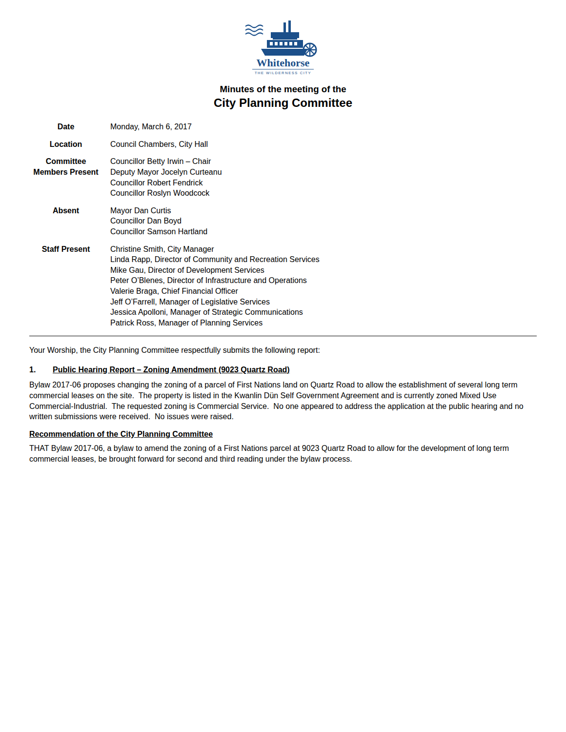Whitehorse THE WILDERNESS CITY
Minutes of the meeting of the City Planning Committee
| Date | Monday, March 6, 2017 |
| Location | Council Chambers, City Hall |
| Committee Members Present | Councillor Betty Irwin – Chair Deputy Mayor Jocelyn Curteanu Councillor Robert Fendrick Councillor Roslyn Woodcock |
| Absent | Mayor Dan Curtis Councillor Dan Boyd Councillor Samson Hartland |
| Staff Present | Christine Smith, City Manager Linda Rapp, Director of Community and Recreation Services Mike Gau, Director of Development Services Peter O’Blenes, Director of Infrastructure and Operations Valerie Braga, Chief Financial Officer Jeff O’Farrell, Manager of Legislative Services Jessica Apolloni, Manager of Strategic Communications Patrick Ross, Manager of Planning Services |
Your Worship, the City Planning Committee respectfully submits the following report:
1. Public Hearing Report – Zoning Amendment (9023 Quartz Road)
Bylaw 2017-06 proposes changing the zoning of a parcel of First Nations land on Quartz Road to allow the establishment of several long term commercial leases on the site. The property is listed in the Kwanlin Dün Self Government Agreement and is currently zoned Mixed Use Commercial-Industrial. The requested zoning is Commercial Service. No one appeared to address the application at the public hearing and no written submissions were received. No issues were raised.
Recommendation of the City Planning Committee
THAT Bylaw 2017-06, a bylaw to amend the zoning of a First Nations parcel at 9023 Quartz Road to allow for the development of long term commercial leases, be brought forward for second and third reading under the bylaw process.